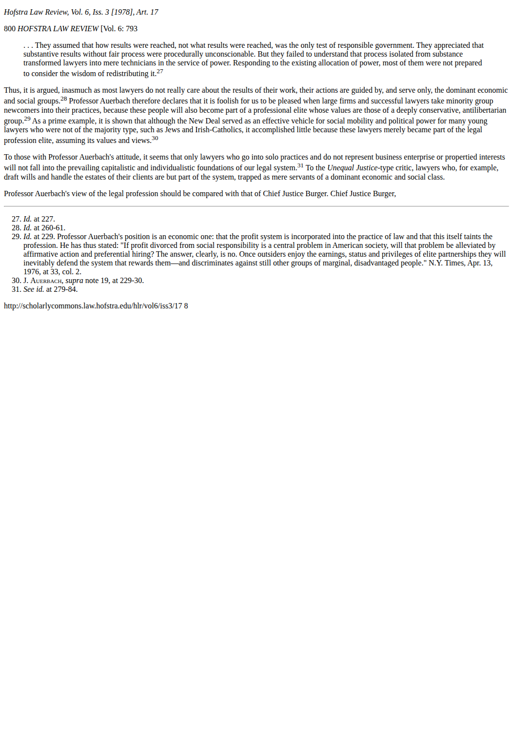Hofstra Law Review, Vol. 6, Iss. 3 [1978], Art. 17
800 HOFSTRA LAW REVIEW [Vol. 6: 793
. . . They assumed that how results were reached, not what results were reached, was the only test of responsible government. They appreciated that substantive results without fair process were procedurally unconscionable. But they failed to understand that process isolated from substance transformed lawyers into mere technicians in the service of power. Responding to the existing allocation of power, most of them were not prepared to consider the wisdom of redistributing it.27
Thus, it is argued, inasmuch as most lawyers do not really care about the results of their work, their actions are guided by, and serve only, the dominant economic and social groups.28 Professor Auerbach therefore declares that it is foolish for us to be pleased when large firms and successful lawyers take minority group newcomers into their practices, because these people will also become part of a professional elite whose values are those of a deeply conservative, antilibertarian group.29 As a prime example, it is shown that although the New Deal served as an effective vehicle for social mobility and political power for many young lawyers who were not of the majority type, such as Jews and Irish-Catholics, it accomplished little because these lawyers merely became part of the legal profession elite, assuming its values and views.30
To those with Professor Auerbach's attitude, it seems that only lawyers who go into solo practices and do not represent business enterprise or propertied interests will not fall into the prevailing capitalistic and individualistic foundations of our legal system.31 To the Unequal Justice-type critic, lawyers who, for example, draft wills and handle the estates of their clients are but part of the system, trapped as mere servants of a dominant economic and social class.
Professor Auerbach's view of the legal profession should be compared with that of Chief Justice Burger. Chief Justice Burger,
Id. at 227.
Id. at 260-61.
Id. at 229. Professor Auerbach's position is an economic one: that the profit system is incorporated into the practice of law and that this itself taints the profession. He has thus stated: "If profit divorced from social responsibility is a central problem in American society, will that problem be alleviated by affirmative action and preferential hiring? The answer, clearly, is no. Once outsiders enjoy the earnings, status and privileges of elite partnerships they will inevitably defend the system that rewards them—and discriminates against still other groups of marginal, disadvantaged people." N.Y. Times, Apr. 13, 1976, at 33, col. 2.
J. Auerbach, supra note 19, at 229-30.
See id. at 279-84.
http://scholarlycommons.law.hofstra.edu/hlr/vol6/iss3/17 8